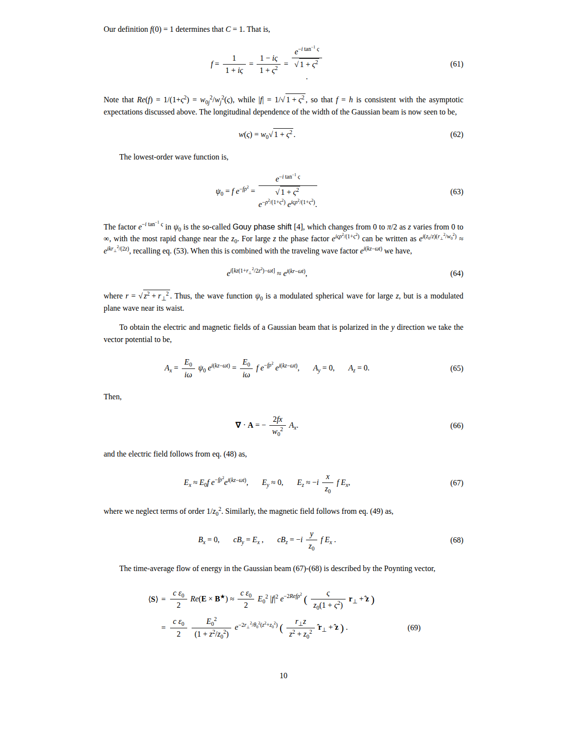Our definition f(0) = 1 determines that C = 1. That is,
f = 11 + iς = 1 − iς 1 + ς2 = e−i tan−1 ς√1 + ς2.
(61)
Note that Re(f) = 1/(1+ς2) = w0j2/wj2(ς), while |f| = 1/√1 + ς2, so that f = h is consistent with the asymptotic expectations discussed above. The longitudinal dependence of the width of the Gaussian beam is now seen to be,
w(ς) = w0√1 + ς2.
(62)
The lowest-order wave function is,
ψ0 = f e−fρ2 = e−i tan−1 ς√1 + ς2 e−ρ2/(1+ς2) eiςρ2/(1+ς2).
(63)
The factor e−i tan−1 ς in ψ0 is the so-called Gouy phase shift [4], which changes from 0 to π/2 as z varies from 0 to ∞, with the most rapid change near the z0. For large z the phase factor eiςρ2/(1+ς2) can be written as ei(z0/z)(r⊥2/w02) ≈ eikr⊥2/(2z), recalling eq. (53). When this is combined with the traveling wave factor ei(kz−ωt) we have,
ei[kz(1+r⊥2/2z2)−ωt] ≈ ei(kr−ωt),
(64)
where r = √z2 + r⊥2. Thus, the wave function ψ0 is a modulated spherical wave for large z, but is a modulated plane wave near its waist.
To obtain the electric and magnetic fields of a Gaussian beam that is polarized in the y direction we take the vector potential to be,
Ax = E0 iω ψ0 ei(kz−ωt) = E0 iω f e−fρ2 ei(kz−ωt), Ay = 0, Az = 0.
(65)
Then,
∇ · A = − 2fx w02 Ax.
(66)
and the electric field follows from eq. (48) as,
Ex ≈ E0f e−fρ2ei(kz−ωt), Ey ≈ 0, Ez ≈ −i xz0 f Ex,
(67)
where we neglect terms of order 1/z02. Similarly, the magnetic field follows from eq. (49) as,
Bx = 0, cBy = Ex , cBz = −i yz0 f Ex .
(68)
The time-average flow of energy in the Gaussian beam (67)-(68) is described by the Poynting vector,
⟨S⟩
=
c ε02 Re(E × B★) ≈ c ε02 E02 |f|2 e−2Refρ2 ( ςz0(1 + ς2) r⊥ + ̂z )
=
c ε02 E02(1 + z2/z02) e−2r⊥2/θ02(z2+z02) ( r⊥z z2 + z02 ̂r⊥ + ̂z ) .
(69)
10